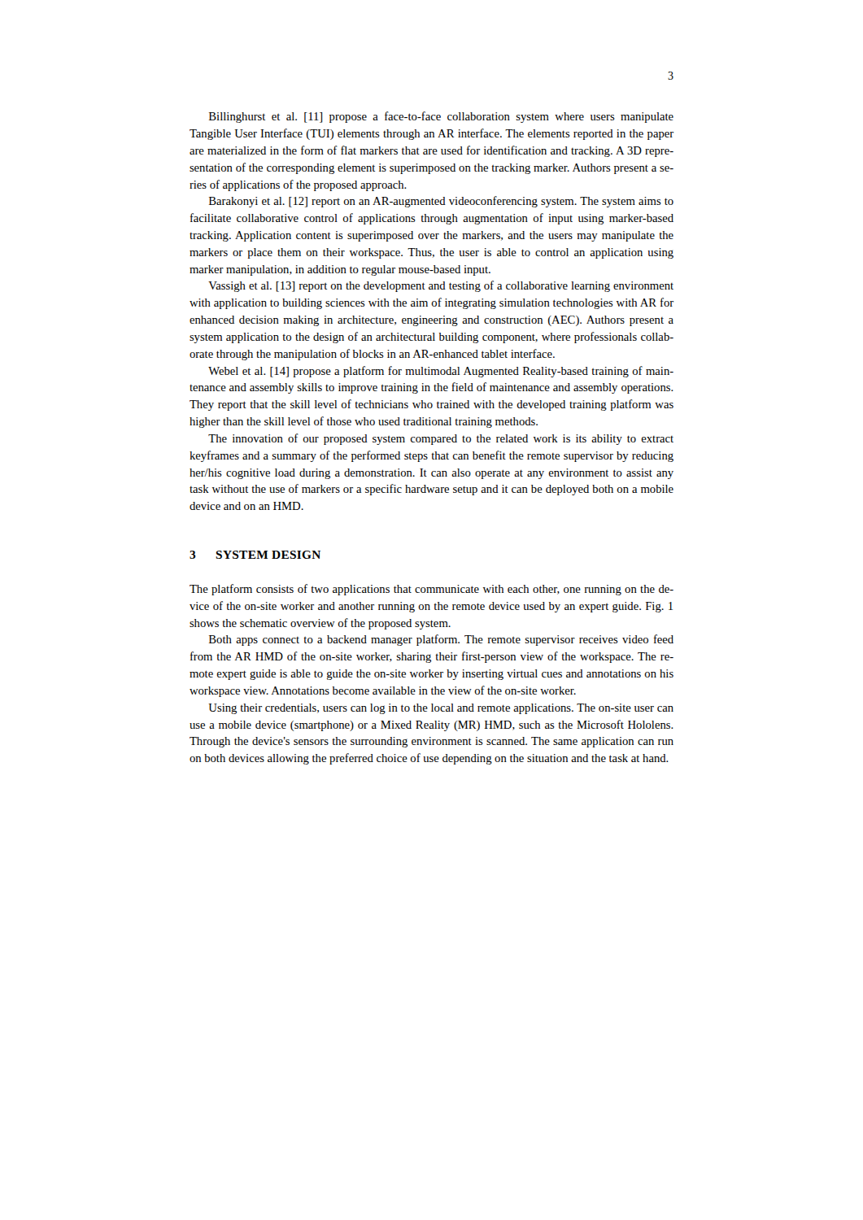3
Billinghurst et al. [11] propose a face-to-face collaboration system where users manipulate Tangible User Interface (TUI) elements through an AR interface. The elements reported in the paper are materialized in the form of flat markers that are used for identification and tracking. A 3D representation of the corresponding element is superimposed on the tracking marker. Authors present a series of applications of the proposed approach.
Barakonyi et al. [12] report on an AR-augmented videoconferencing system. The system aims to facilitate collaborative control of applications through augmentation of input using marker-based tracking. Application content is superimposed over the markers, and the users may manipulate the markers or place them on their workspace. Thus, the user is able to control an application using marker manipulation, in addition to regular mouse-based input.
Vassigh et al. [13] report on the development and testing of a collaborative learning environment with application to building sciences with the aim of integrating simulation technologies with AR for enhanced decision making in architecture, engineering and construction (AEC). Authors present a system application to the design of an architectural building component, where professionals collaborate through the manipulation of blocks in an AR-enhanced tablet interface.
Webel et al. [14] propose a platform for multimodal Augmented Reality-based training of maintenance and assembly skills to improve training in the field of maintenance and assembly operations. They report that the skill level of technicians who trained with the developed training platform was higher than the skill level of those who used traditional training methods.
The innovation of our proposed system compared to the related work is its ability to extract keyframes and a summary of the performed steps that can benefit the remote supervisor by reducing her/his cognitive load during a demonstration. It can also operate at any environment to assist any task without the use of markers or a specific hardware setup and it can be deployed both on a mobile device and on an HMD.
3 SYSTEM DESIGN
The platform consists of two applications that communicate with each other, one running on the device of the on-site worker and another running on the remote device used by an expert guide. Fig. 1 shows the schematic overview of the proposed system.
Both apps connect to a backend manager platform. The remote supervisor receives video feed from the AR HMD of the on-site worker, sharing their first-person view of the workspace. The remote expert guide is able to guide the on-site worker by inserting virtual cues and annotations on his workspace view. Annotations become available in the view of the on-site worker.
Using their credentials, users can log in to the local and remote applications. The on-site user can use a mobile device (smartphone) or a Mixed Reality (MR) HMD, such as the Microsoft Hololens. Through the device's sensors the surrounding environment is scanned. The same application can run on both devices allowing the preferred choice of use depending on the situation and the task at hand.